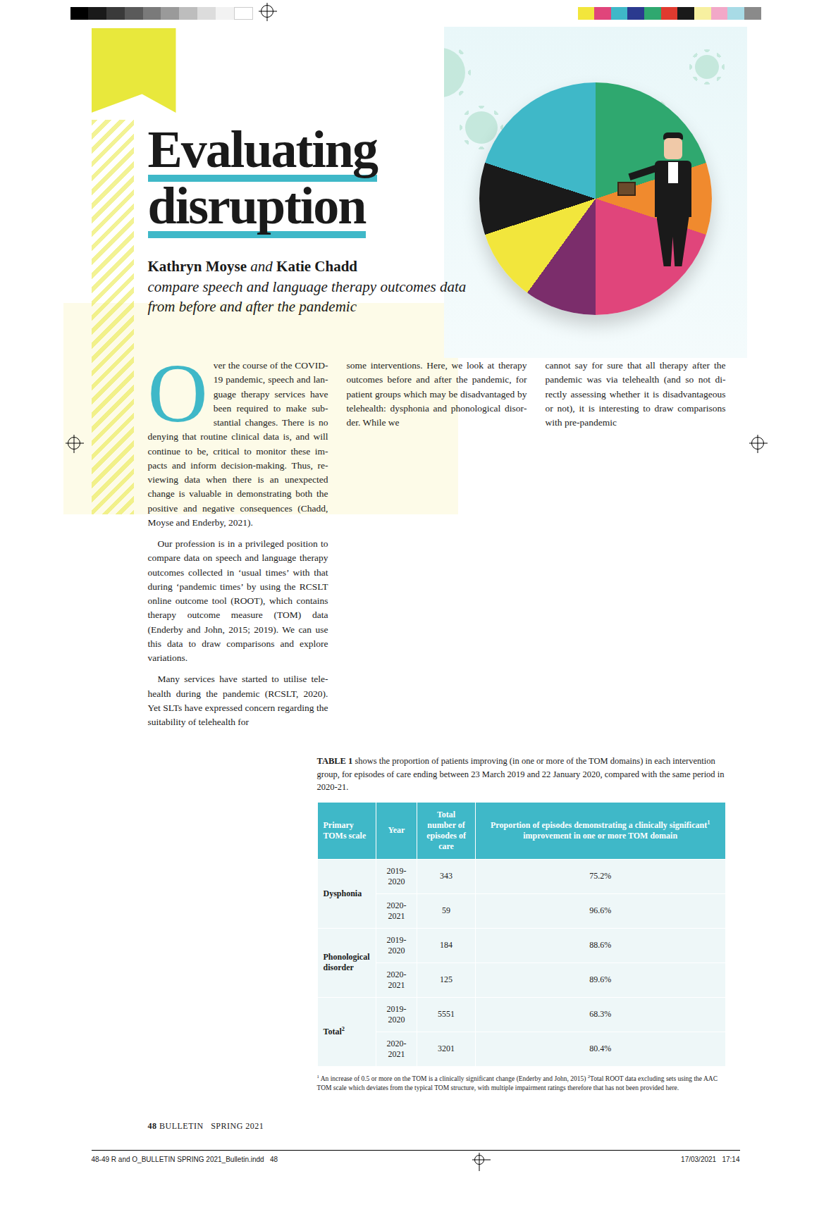Evaluating
disruption
Kathryn Moyse and Katie Chadd
compare speech and language therapy outcomes data from before and after the pandemic
Over the course of the COVID-19 pandemic, speech and language therapy services have been required to make substantial changes. There is no denying that routine clinical data is, and will continue to be, critical to monitor these impacts and inform decision-making. Thus, reviewing data when there is an unexpected change is valuable in demonstrating both the positive and negative consequences (Chadd, Moyse and Enderby, 2021).
Our profession is in a privileged position to compare data on speech and language therapy outcomes collected in ‘usual times’ with that during ‘pandemic times’ by using the RCSLT online outcome tool (ROOT), which contains therapy outcome measure (TOM) data (Enderby and John, 2015; 2019). We can use this data to draw comparisons and explore variations.
Many services have started to utilise telehealth during the pandemic (RCSLT, 2020). Yet SLTs have expressed concern regarding the suitability of telehealth for
some interventions. Here, we look at therapy outcomes before and after the pandemic, for patient groups which may be disadvantaged by telehealth: dysphonia and phonological disorder. While we
cannot say for sure that all therapy after the pandemic was via telehealth (and so not directly assessing whether it is disadvantageous or not), it is interesting to draw comparisons with pre-pandemic
TABLE 1 shows the proportion of patients improving (in one or more of the TOM domains) in each intervention group, for episodes of care ending between 23 March 2019 and 22 January 2020, compared with the same period in 2020-21.
| Primary TOMs scale | Year | Total number of episodes of care | Proportion of episodes demonstrating a clinically significant 1 improvement in one or more TOM domain |
| --- | --- | --- | --- |
| Dysphonia | 2019-2020 | 343 | 75.2% |
| 2020-2021 | 59 | 96.6% |
| Phonological disorder | 2019-2020 | 184 | 88.6% |
| 2020-2021 | 125 | 89.6% |
| Total 2 | 2019-2020 | 5551 | 68.3% |
| 2020-2021 | 3201 | 80.4% |
1 An increase of 0.5 or more on the TOM is a clinically significant change (Enderby and John, 2015) 2Total ROOT data excluding sets using the AAC TOM scale which deviates from the typical TOM structure, with multiple impairment ratings therefore that has not been provided here.
48 BULLETIN SPRING 2021
48-49 R and O_BULLETIN SPRING 2021_Bulletin.indd 48 17/03/2021 17:14